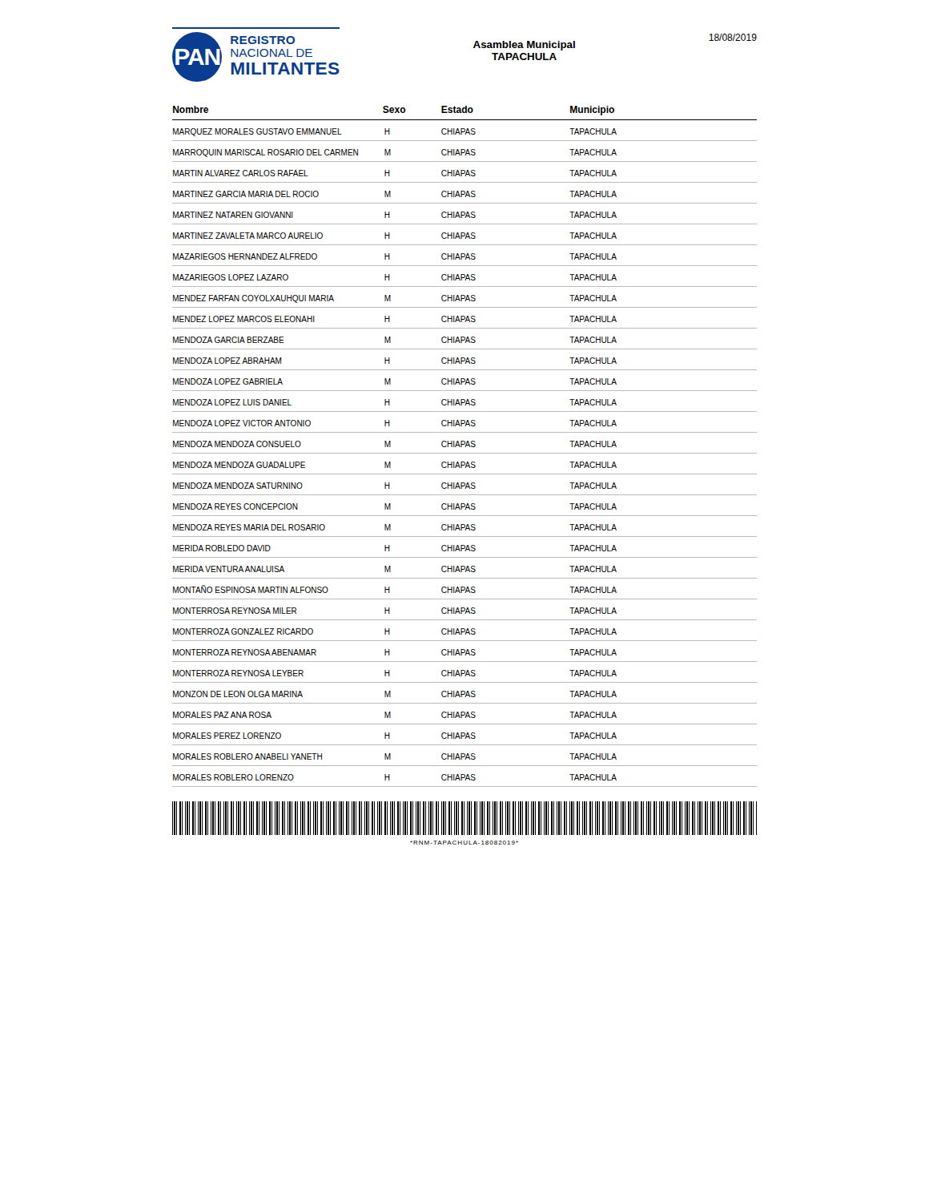PAN
REGISTRO
NACIONAL DE
MILITANTES
Asamblea Municipal
TAPACHULA
18/08/2019
| Nombre | Sexo | Estado | Municipio |
| --- | --- | --- | --- |
| MARQUEZ MORALES GUSTAVO EMMANUEL | H | CHIAPAS | TAPACHULA |
| MARROQUIN MARISCAL ROSARIO DEL CARMEN | M | CHIAPAS | TAPACHULA |
| MARTIN ALVAREZ CARLOS RAFAEL | H | CHIAPAS | TAPACHULA |
| MARTINEZ GARCIA MARIA DEL ROCIO | M | CHIAPAS | TAPACHULA |
| MARTINEZ NATAREN GIOVANNI | H | CHIAPAS | TAPACHULA |
| MARTINEZ ZAVALETA MARCO AURELIO | H | CHIAPAS | TAPACHULA |
| MAZARIEGOS HERNANDEZ ALFREDO | H | CHIAPAS | TAPACHULA |
| MAZARIEGOS LOPEZ LAZARO | H | CHIAPAS | TAPACHULA |
| MENDEZ FARFAN COYOLXAUHQUI MARIA | M | CHIAPAS | TAPACHULA |
| MENDEZ LOPEZ MARCOS ELEONAHI | H | CHIAPAS | TAPACHULA |
| MENDOZA GARCIA BERZABE | M | CHIAPAS | TAPACHULA |
| MENDOZA LOPEZ ABRAHAM | H | CHIAPAS | TAPACHULA |
| MENDOZA LOPEZ GABRIELA | M | CHIAPAS | TAPACHULA |
| MENDOZA LOPEZ LUIS DANIEL | H | CHIAPAS | TAPACHULA |
| MENDOZA LOPEZ VICTOR ANTONIO | H | CHIAPAS | TAPACHULA |
| MENDOZA MENDOZA CONSUELO | M | CHIAPAS | TAPACHULA |
| MENDOZA MENDOZA GUADALUPE | M | CHIAPAS | TAPACHULA |
| MENDOZA MENDOZA SATURNINO | H | CHIAPAS | TAPACHULA |
| MENDOZA REYES CONCEPCION | M | CHIAPAS | TAPACHULA |
| MENDOZA REYES MARIA DEL ROSARIO | M | CHIAPAS | TAPACHULA |
| MERIDA ROBLEDO DAVID | H | CHIAPAS | TAPACHULA |
| MERIDA VENTURA ANALUISA | M | CHIAPAS | TAPACHULA |
| MONTAÑO ESPINOSA MARTIN ALFONSO | H | CHIAPAS | TAPACHULA |
| MONTERROSA REYNOSA MILER | H | CHIAPAS | TAPACHULA |
| MONTERROZA GONZALEZ RICARDO | H | CHIAPAS | TAPACHULA |
| MONTERROZA REYNOSA ABENAMAR | H | CHIAPAS | TAPACHULA |
| MONTERROZA REYNOSA LEYBER | H | CHIAPAS | TAPACHULA |
| MONZON DE LEON OLGA MARINA | M | CHIAPAS | TAPACHULA |
| MORALES PAZ ANA ROSA | M | CHIAPAS | TAPACHULA |
| MORALES PEREZ LORENZO | H | CHIAPAS | TAPACHULA |
| MORALES ROBLERO ANABELI YANETH | M | CHIAPAS | TAPACHULA |
| MORALES ROBLERO LORENZO | H | CHIAPAS | TAPACHULA |
*RNM-TAPACHULA-18082019*